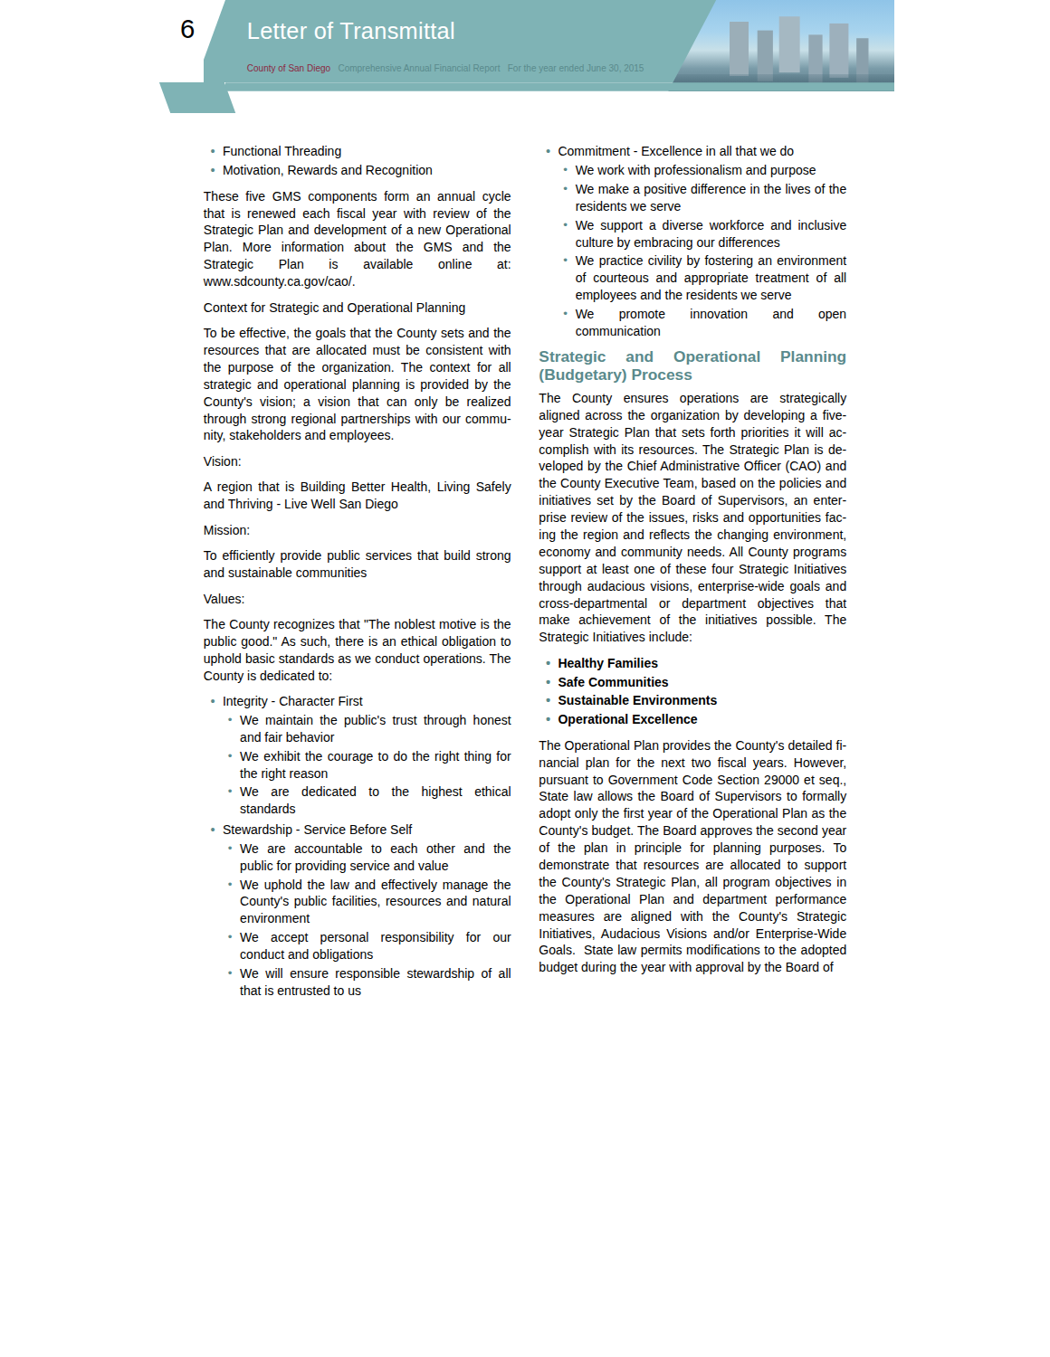6
Letter of Transmittal
County of San Diego / Comprehensive Annual Financial Report / For the year ended June 30, 2015
Functional Threading
Motivation, Rewards and Recognition
These five GMS components form an annual cycle that is renewed each fiscal year with review of the Strategic Plan and development of a new Operational Plan. More information about the GMS and the Strategic Plan is available online at: www.sdcounty.ca.gov/cao/.
Context for Strategic and Operational Planning
To be effective, the goals that the County sets and the resources that are allocated must be consistent with the purpose of the organization. The context for all strategic and operational planning is provided by the County's vision; a vision that can only be realized through strong regional partnerships with our community, stakeholders and employees.
Vision:
A region that is Building Better Health, Living Safely and Thriving - Live Well San Diego
Mission:
To efficiently provide public services that build strong and sustainable communities
Values:
The County recognizes that "The noblest motive is the public good." As such, there is an ethical obligation to uphold basic standards as we conduct operations. The County is dedicated to:
Integrity - Character First
We maintain the public's trust through honest and fair behavior
We exhibit the courage to do the right thing for the right reason
We are dedicated to the highest ethical standards
Stewardship - Service Before Self
We are accountable to each other and the public for providing service and value
We uphold the law and effectively manage the County's public facilities, resources and natural environment
We accept personal responsibility for our conduct and obligations
We will ensure responsible stewardship of all that is entrusted to us
Commitment - Excellence in all that we do
We work with professionalism and purpose
We make a positive difference in the lives of the residents we serve
We support a diverse workforce and inclusive culture by embracing our differences
We practice civility by fostering an environment of courteous and appropriate treatment of all employees and the residents we serve
We promote innovation and opencommunication
Strategic and Operational Planning (Budgetary) Process
The County ensures operations are strategically aligned across the organization by developing a five-year Strategic Plan that sets forth priorities it will accomplish with its resources. The Strategic Plan is developed by the Chief Administrative Officer (CAO) and the County Executive Team, based on the policies and initiatives set by the Board of Supervisors, an enterprise review of the issues, risks and opportunities facing the region and reflects the changing environment, economy and community needs. All County programs support at least one of these four Strategic Initiatives through audacious visions, enterprise-wide goals and cross-departmental or department objectives that make achievement of the initiatives possible. The Strategic Initiatives include:
Healthy Families
Safe Communities
Sustainable Environments
Operational Excellence
The Operational Plan provides the County's detailed financial plan for the next two fiscal years. However, pursuant to Government Code Section 29000 et seq., State law allows the Board of Supervisors to formally adopt only the first year of the Operational Plan as the County's budget. The Board approves the second year of the plan in principle for planning purposes. To demonstrate that resources are allocated to support the County's Strategic Plan, all program objectives in the Operational Plan and department performance measures are aligned with the County's Strategic Initiatives, Audacious Visions and/or Enterprise-Wide Goals. State law permits modifications to the adopted budget during the year with approval by the Board of